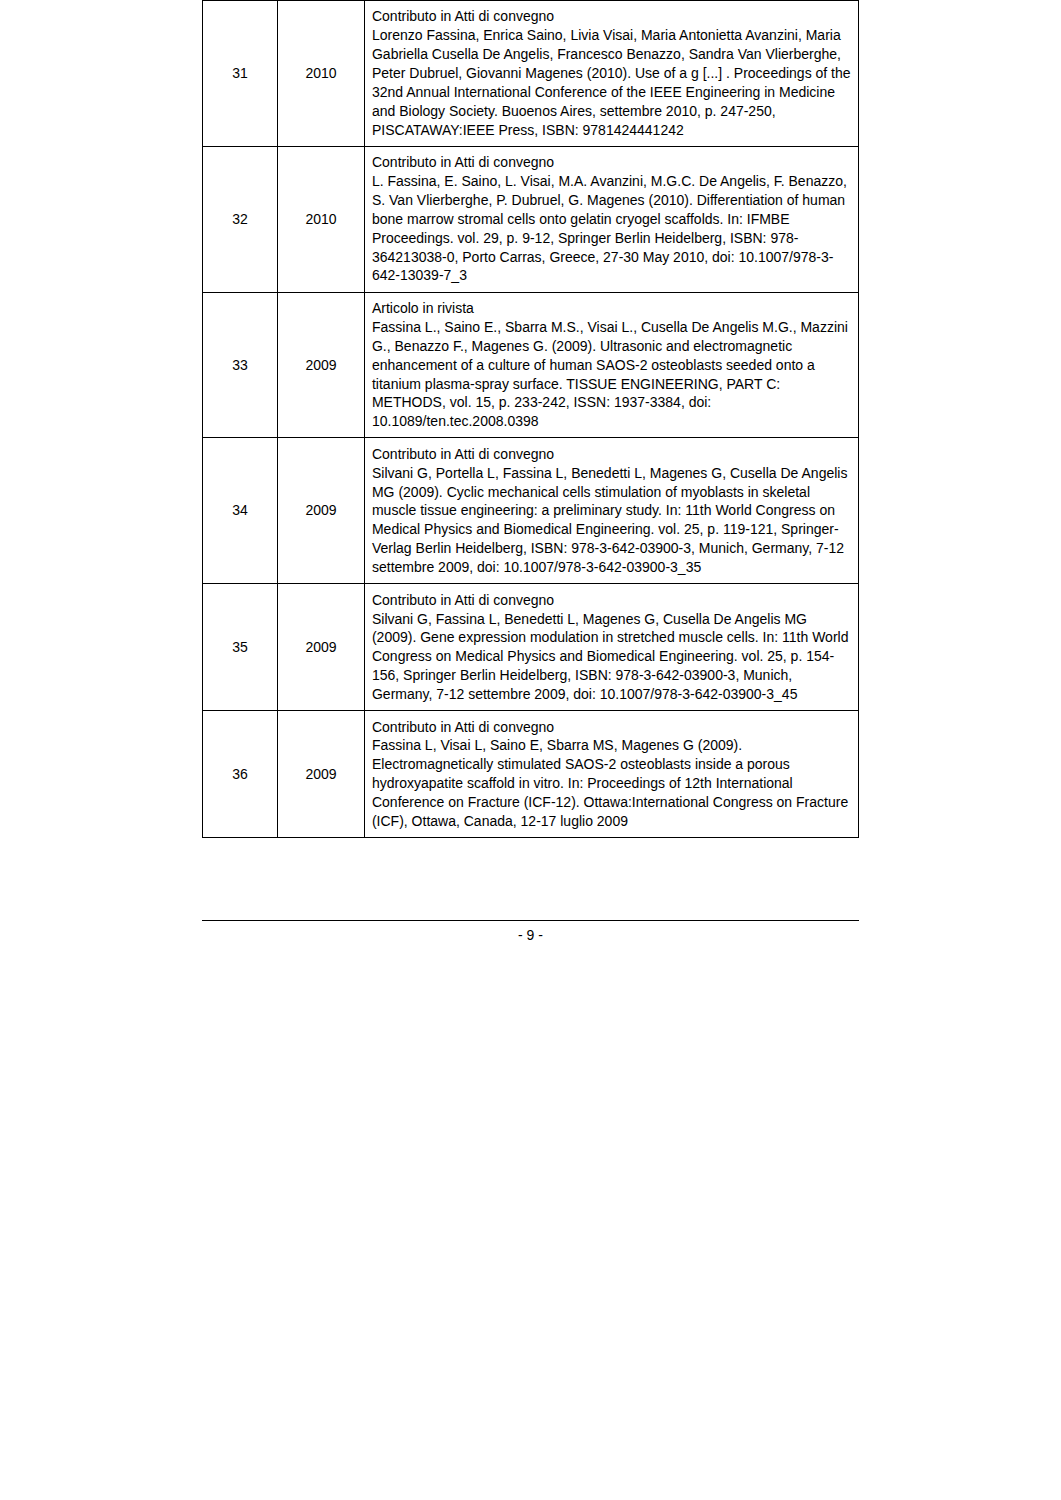| 31 | 2010 | Contributo in Atti di convegno Lorenzo Fassina, Enrica Saino, Livia Visai, Maria Antonietta Avanzini, Maria Gabriella Cusella De Angelis, Francesco Benazzo, Sandra Van Vlierberghe, Peter Dubruel, Giovanni Magenes (2010). Use of a g [...] . Proceedings of the 32nd Annual International Conference of the IEEE Engineering in Medicine and Biology Society. Buoenos Aires, settembre 2010, p. 247-250, PISCATAWAY:IEEE Press, ISBN: 9781424441242 |
| 32 | 2010 | Contributo in Atti di convegno L. Fassina, E. Saino, L. Visai, M.A. Avanzini, M.G.C. De Angelis, F. Benazzo, S. Van Vlierberghe, P. Dubruel, G. Magenes (2010). Differentiation of human bone marrow stromal cells onto gelatin cryogel scaffolds. In: IFMBE Proceedings. vol. 29, p. 9-12, Springer Berlin Heidelberg, ISBN: 978-364213038-0, Porto Carras, Greece, 27-30 May 2010, doi: 10.1007/978-3-642-13039-7_3 |
| 33 | 2009 | Articolo in rivista Fassina L., Saino E., Sbarra M.S., Visai L., Cusella De Angelis M.G., Mazzini G., Benazzo F., Magenes G. (2009). Ultrasonic and electromagnetic enhancement of a culture of human SAOS-2 osteoblasts seeded onto a titanium plasma-spray surface. TISSUE ENGINEERING, PART C: METHODS, vol. 15, p. 233-242, ISSN: 1937-3384, doi: 10.1089/ten.tec.2008.0398 |
| 34 | 2009 | Contributo in Atti di convegno Silvani G, Portella L, Fassina L, Benedetti L, Magenes G, Cusella De Angelis MG (2009). Cyclic mechanical cells stimulation of myoblasts in skeletal muscle tissue engineering: a preliminary study. In: 11th World Congress on Medical Physics and Biomedical Engineering. vol. 25, p. 119-121, Springer-Verlag Berlin Heidelberg, ISBN: 978-3-642-03900-3, Munich, Germany, 7-12 settembre 2009, doi: 10.1007/978-3-642-03900-3_35 |
| 35 | 2009 | Contributo in Atti di convegno Silvani G, Fassina L, Benedetti L, Magenes G, Cusella De Angelis MG (2009). Gene expression modulation in stretched muscle cells. In: 11th World Congress on Medical Physics and Biomedical Engineering. vol. 25, p. 154-156, Springer Berlin Heidelberg, ISBN: 978-3-642-03900-3, Munich, Germany, 7-12 settembre 2009, doi: 10.1007/978-3-642-03900-3_45 |
| 36 | 2009 | Contributo in Atti di convegno Fassina L, Visai L, Saino E, Sbarra MS, Magenes G (2009). Electromagnetically stimulated SAOS-2 osteoblasts inside a porous hydroxyapatite scaffold in vitro. In: Proceedings of 12th International Conference on Fracture (ICF-12). Ottawa:International Congress on Fracture (ICF), Ottawa, Canada, 12-17 luglio 2009 |
- 9 -